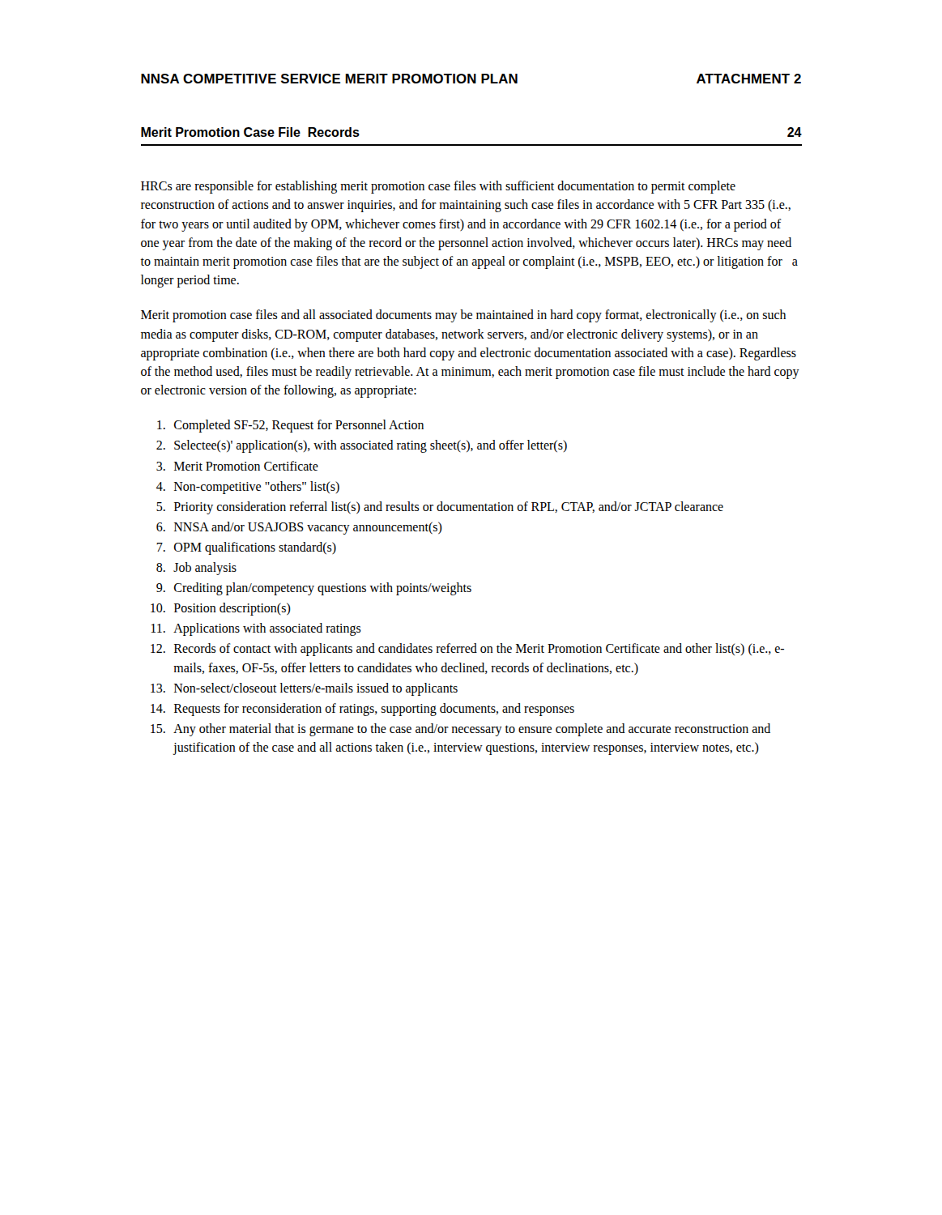NNSA COMPETITIVE SERVICE MERIT PROMOTION PLAN ATTACHMENT 2
Merit Promotion Case File Records 24
HRCs are responsible for establishing merit promotion case files with sufficient documentation to permit complete reconstruction of actions and to answer inquiries, and for maintaining such case files in accordance with 5 CFR Part 335 (i.e., for two years or until audited by OPM, whichever comes first) and in accordance with 29 CFR 1602.14 (i.e., for a period of one year from the date of the making of the record or the personnel action involved, whichever occurs later). HRCs may need to maintain merit promotion case files that are the subject of an appeal or complaint (i.e., MSPB, EEO, etc.) or litigation for a longer period time.
Merit promotion case files and all associated documents may be maintained in hard copy format, electronically (i.e., on such media as computer disks, CD-ROM, computer databases, network servers, and/or electronic delivery systems), or in an appropriate combination (i.e., when there are both hard copy and electronic documentation associated with a case). Regardless of the method used, files must be readily retrievable. At a minimum, each merit promotion case file must include the hard copy or electronic version of the following, as appropriate:
Completed SF-52, Request for Personnel Action
Selectee(s)' application(s), with associated rating sheet(s), and offer letter(s)
Merit Promotion Certificate
Non-competitive "others" list(s)
Priority consideration referral list(s) and results or documentation of RPL, CTAP, and/or JCTAP clearance
NNSA and/or USAJOBS vacancy announcement(s)
OPM qualifications standard(s)
Job analysis
Crediting plan/competency questions with points/weights
Position description(s)
Applications with associated ratings
Records of contact with applicants and candidates referred on the Merit Promotion Certificate and other list(s) (i.e., e-mails, faxes, OF-5s, offer letters to candidates who declined, records of declinations, etc.)
Non-select/closeout letters/e-mails issued to applicants
Requests for reconsideration of ratings, supporting documents, and responses
Any other material that is germane to the case and/or necessary to ensure complete and accurate reconstruction and justification of the case and all actions taken (i.e., interview questions, interview responses, interview notes, etc.)